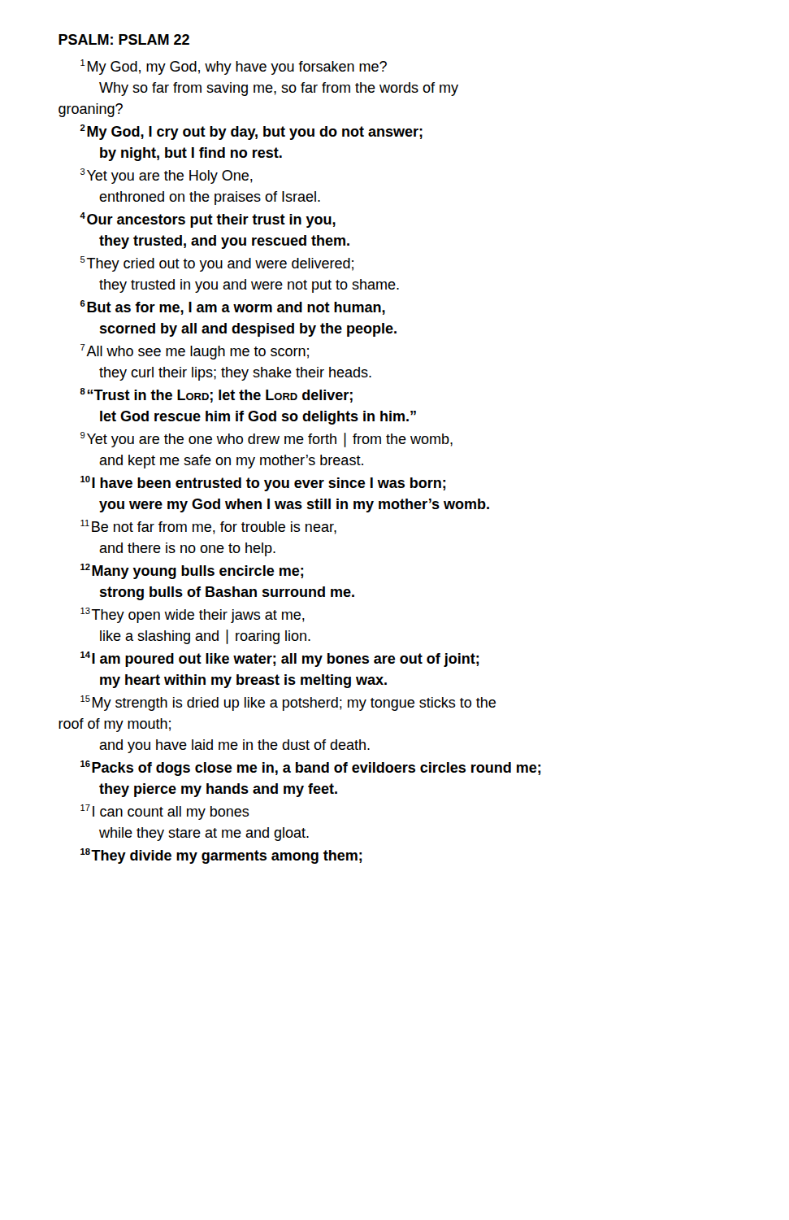PSALM: PSLAM 22
1 My God, my God, why have you forsaken me? Why so far from saving me, so far from the words of my groaning?
2 My God, I cry out by day, but you do not answer; by night, but I find no rest.
3 Yet you are the Holy One, enthroned on the praises of Israel.
4 Our ancestors put their trust in you, they trusted, and you rescued them.
5 They cried out to you and were delivered; they trusted in you and were not put to shame.
6 But as for me, I am a worm and not human, scorned by all and despised by the people.
7 All who see me laugh me to scorn; they curl their lips; they shake their heads.
8“Trust in the Lord; let the Lord deliver; let God rescue him if God so delights in him.”
9 Yet you are the one who drew me forth ∣ from the womb, and kept me safe on my mother’s breast.
10 I have been entrusted to you ever since I was born; you were my God when I was still in my mother’s womb.
11 Be not far from me, for trouble is near, and there is no one to help.
12 Many young bulls encircle me; strong bulls of Bashan surround me.
13 They open wide their jaws at me, like a slashing and ∣ roaring lion.
14 I am poured out like water; all my bones are out of joint; my heart within my breast is melting wax.
15 My strength is dried up like a potsherd; my tongue sticks to the roof of my mouth; and you have laid me in the dust of death.
16 Packs of dogs close me in, a band of evildoers circles round me; they pierce my hands and my feet.
17 I can count all my bones while they stare at me and gloat.
18 They divide my garments among them;